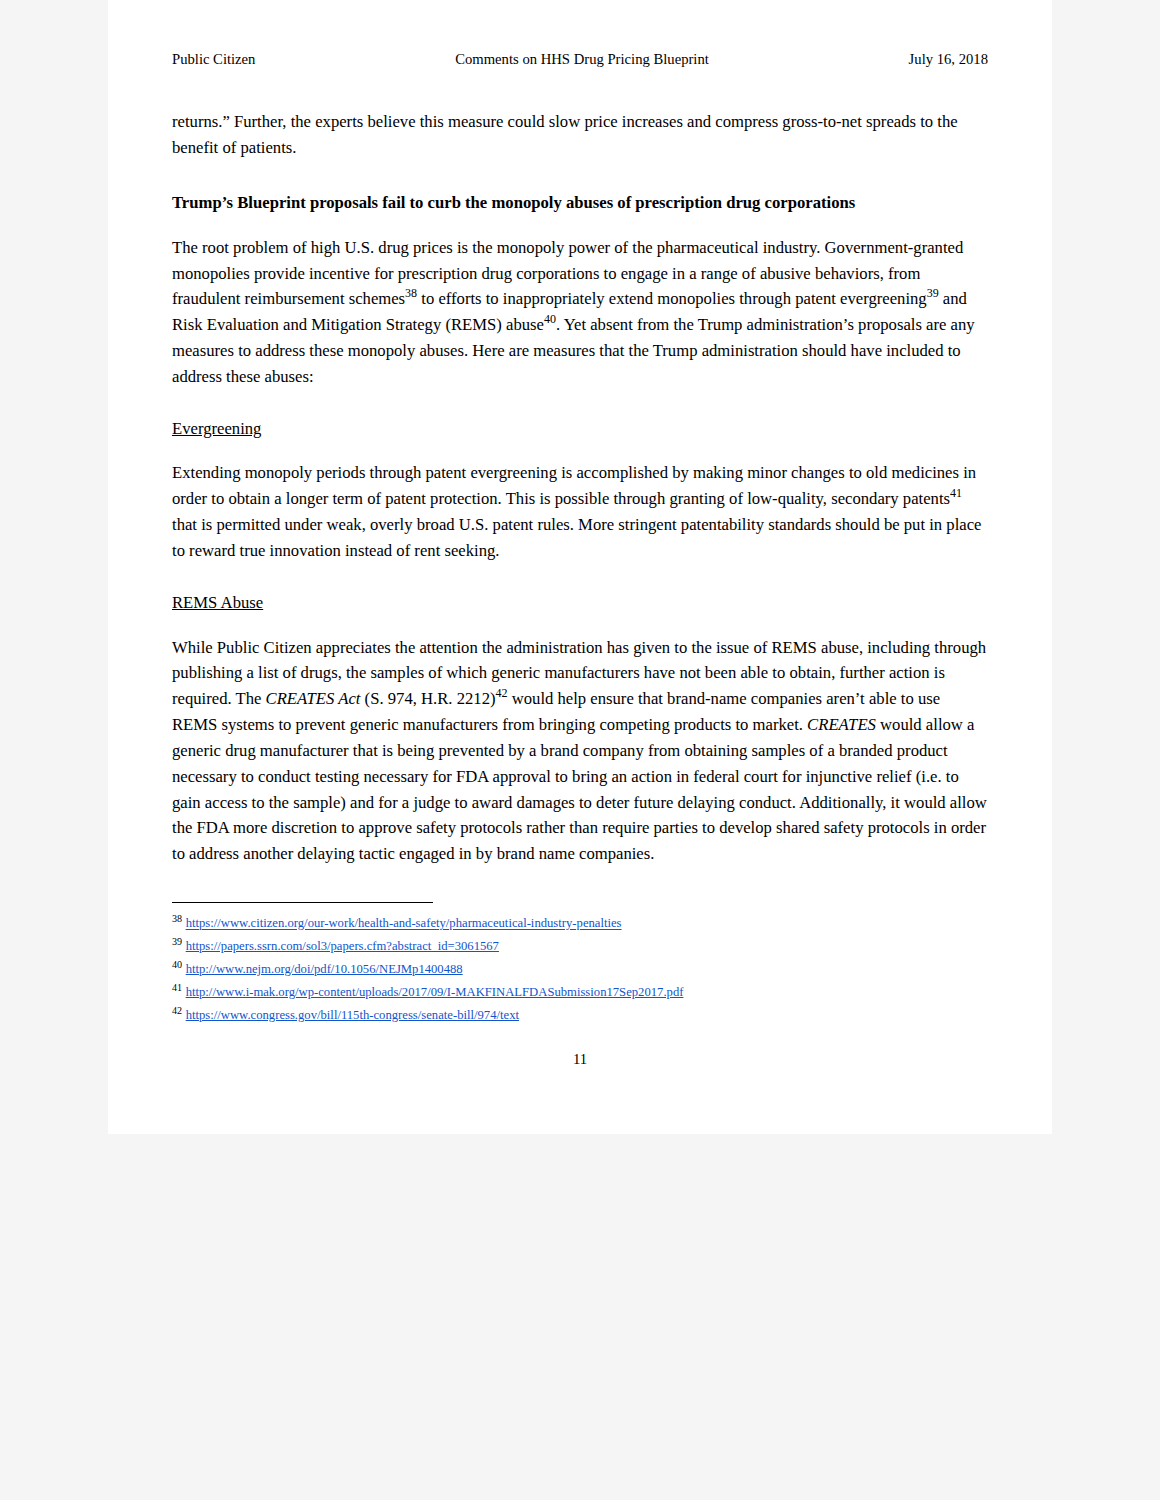Public Citizen
Comments on HHS Drug Pricing Blueprint
July 16, 2018
returns.” Further, the experts believe this measure could slow price increases and compress gross-to-net spreads to the benefit of patients.
Trump’s Blueprint proposals fail to curb the monopoly abuses of prescription drug corporations
The root problem of high U.S. drug prices is the monopoly power of the pharmaceutical industry. Government-granted monopolies provide incentive for prescription drug corporations to engage in a range of abusive behaviors, from fraudulent reimbursement schemes38 to efforts to inappropriately extend monopolies through patent evergreening39 and Risk Evaluation and Mitigation Strategy (REMS) abuse40. Yet absent from the Trump administration’s proposals are any measures to address these monopoly abuses. Here are measures that the Trump administration should have included to address these abuses:
Evergreening
Extending monopoly periods through patent evergreening is accomplished by making minor changes to old medicines in order to obtain a longer term of patent protection. This is possible through granting of low-quality, secondary patents41 that is permitted under weak, overly broad U.S. patent rules. More stringent patentability standards should be put in place to reward true innovation instead of rent seeking.
REMS Abuse
While Public Citizen appreciates the attention the administration has given to the issue of REMS abuse, including through publishing a list of drugs, the samples of which generic manufacturers have not been able to obtain, further action is required. The CREATES Act (S. 974, H.R. 2212)42 would help ensure that brand-name companies aren’t able to use REMS systems to prevent generic manufacturers from bringing competing products to market. CREATES would allow a generic drug manufacturer that is being prevented by a brand company from obtaining samples of a branded product necessary to conduct testing necessary for FDA approval to bring an action in federal court for injunctive relief (i.e. to gain access to the sample) and for a judge to award damages to deter future delaying conduct. Additionally, it would allow the FDA more discretion to approve safety protocols rather than require parties to develop shared safety protocols in order to address another delaying tactic engaged in by brand name companies.
38 https://www.citizen.org/our-work/health-and-safety/pharmaceutical-industry-penalties
39 https://papers.ssrn.com/sol3/papers.cfm?abstract_id=3061567
40 http://www.nejm.org/doi/pdf/10.1056/NEJMp1400488
41 http://www.i-mak.org/wp-content/uploads/2017/09/I-MAKFINALFDASubmission17Sep2017.pdf
42 https://www.congress.gov/bill/115th-congress/senate-bill/974/text
11